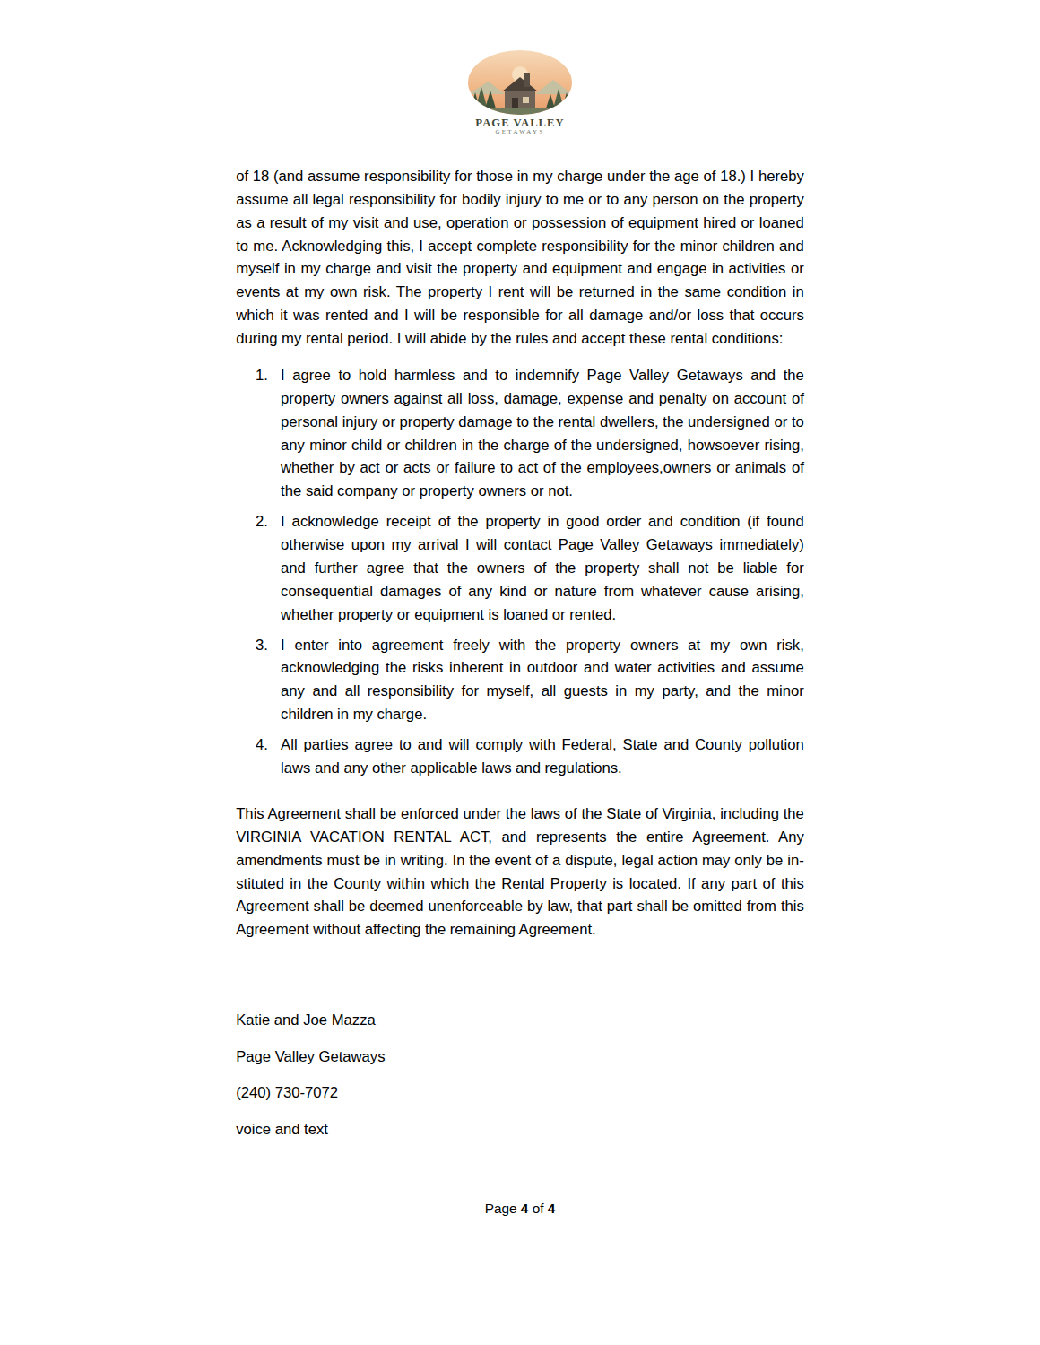PAGE VALLEY GETAWAYS
of 18 (and assume responsibility for those in my charge under the age of 18.) I hereby assume all legal responsibility for bodily injury to me or to any person on the property as a result of my visit and use, operation or possession of equipment hired or loaned to me. Acknowledging this, I accept complete responsibility for the minor children and myself in my charge and visit the property and equipment and engage in activities or events at my own risk. The property I rent will be returned in the same condition in which it was rented and I will be responsible for all damage and/or loss that occurs during my rental period. I will abide by the rules and accept these rental conditions:
I agree to hold harmless and to indemnify Page Valley Getaways and the property owners against all loss, damage, expense and penalty on account of personal injury or property damage to the rental dwellers, the undersigned or to any minor child or children in the charge of the undersigned, howsoever rising, whether by act or acts or failure to act of the employees,owners or animals of the said company or property owners or not.
I acknowledge receipt of the property in good order and condition (if found otherwise upon my arrival I will contact Page Valley Getaways immediately) and further agree that the owners of the property shall not be liable for consequential damages of any kind or nature from whatever cause arising, whether property or equipment is loaned or rented.
I enter into agreement freely with the property owners at my own risk, acknowledging the risks inherent in outdoor and water activities and assume any and all responsibility for myself, all guests in my party, and the minor children in my charge.
All parties agree to and will comply with Federal, State and County pollution laws and any other applicable laws and regulations.
This Agreement shall be enforced under the laws of the State of Virginia, including the VIRGINIA VACATION RENTAL ACT, and represents the entire Agreement. Any amendments must be in writing. In the event of a dispute, legal action may only be instituted in the County within which the Rental Property is located. If any part of this Agreement shall be deemed unenforceable by law, that part shall be omitted from this Agreement without affecting the remaining Agreement.
Katie and Joe Mazza
Page Valley Getaways
(240) 730-7072
voice and text
Page 4 of 4